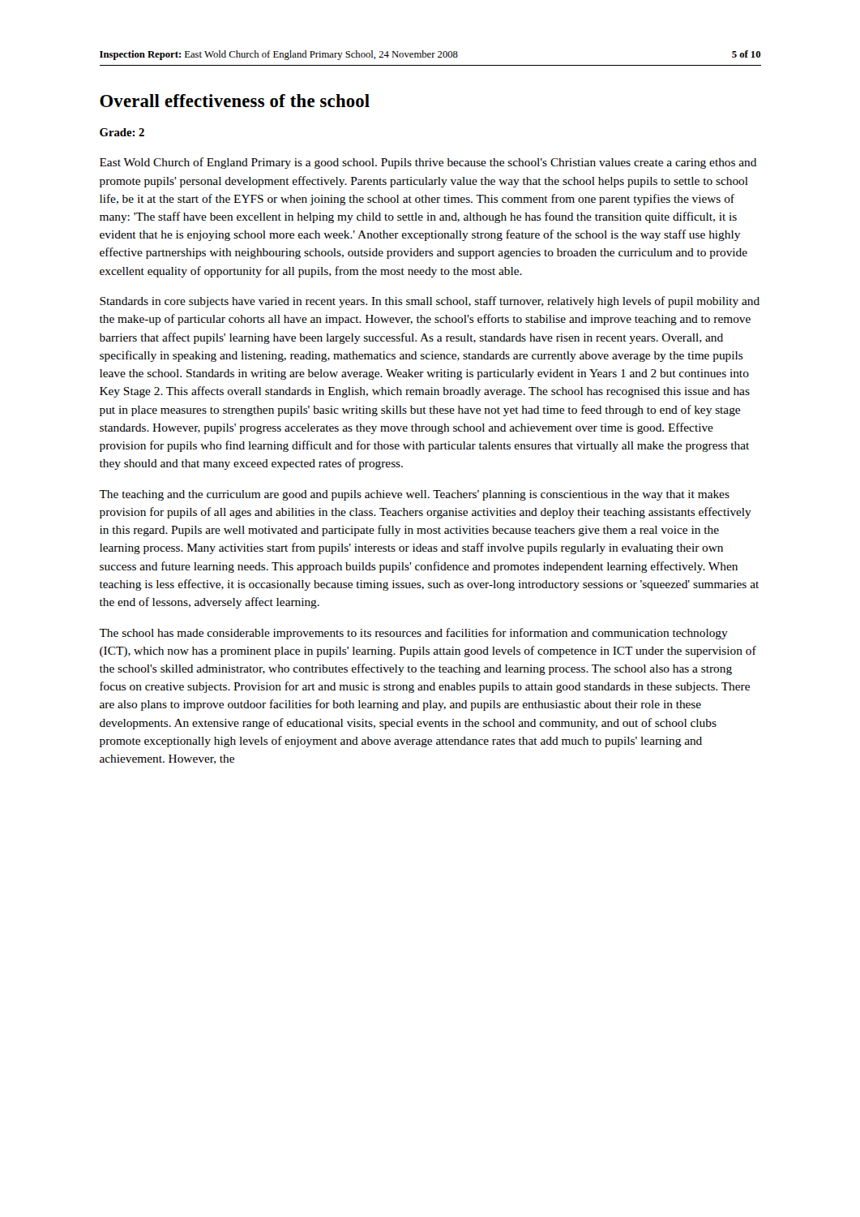Inspection Report: East Wold Church of England Primary School, 24 November 2008
5 of 10
Overall effectiveness of the school
Grade: 2
East Wold Church of England Primary is a good school. Pupils thrive because the school's Christian values create a caring ethos and promote pupils' personal development effectively. Parents particularly value the way that the school helps pupils to settle to school life, be it at the start of the EYFS or when joining the school at other times. This comment from one parent typifies the views of many: 'The staff have been excellent in helping my child to settle in and, although he has found the transition quite difficult, it is evident that he is enjoying school more each week.' Another exceptionally strong feature of the school is the way staff use highly effective partnerships with neighbouring schools, outside providers and support agencies to broaden the curriculum and to provide excellent equality of opportunity for all pupils, from the most needy to the most able.
Standards in core subjects have varied in recent years. In this small school, staff turnover, relatively high levels of pupil mobility and the make-up of particular cohorts all have an impact. However, the school's efforts to stabilise and improve teaching and to remove barriers that affect pupils' learning have been largely successful. As a result, standards have risen in recent years. Overall, and specifically in speaking and listening, reading, mathematics and science, standards are currently above average by the time pupils leave the school. Standards in writing are below average. Weaker writing is particularly evident in Years 1 and 2 but continues into Key Stage 2. This affects overall standards in English, which remain broadly average. The school has recognised this issue and has put in place measures to strengthen pupils' basic writing skills but these have not yet had time to feed through to end of key stage standards. However, pupils' progress accelerates as they move through school and achievement over time is good. Effective provision for pupils who find learning difficult and for those with particular talents ensures that virtually all make the progress that they should and that many exceed expected rates of progress.
The teaching and the curriculum are good and pupils achieve well. Teachers' planning is conscientious in the way that it makes provision for pupils of all ages and abilities in the class. Teachers organise activities and deploy their teaching assistants effectively in this regard. Pupils are well motivated and participate fully in most activities because teachers give them a real voice in the learning process. Many activities start from pupils' interests or ideas and staff involve pupils regularly in evaluating their own success and future learning needs. This approach builds pupils' confidence and promotes independent learning effectively. When teaching is less effective, it is occasionally because timing issues, such as over-long introductory sessions or 'squeezed' summaries at the end of lessons, adversely affect learning.
The school has made considerable improvements to its resources and facilities for information and communication technology (ICT), which now has a prominent place in pupils' learning. Pupils attain good levels of competence in ICT under the supervision of the school's skilled administrator, who contributes effectively to the teaching and learning process. The school also has a strong focus on creative subjects. Provision for art and music is strong and enables pupils to attain good standards in these subjects. There are also plans to improve outdoor facilities for both learning and play, and pupils are enthusiastic about their role in these developments. An extensive range of educational visits, special events in the school and community, and out of school clubs promote exceptionally high levels of enjoyment and above average attendance rates that add much to pupils' learning and achievement. However, the